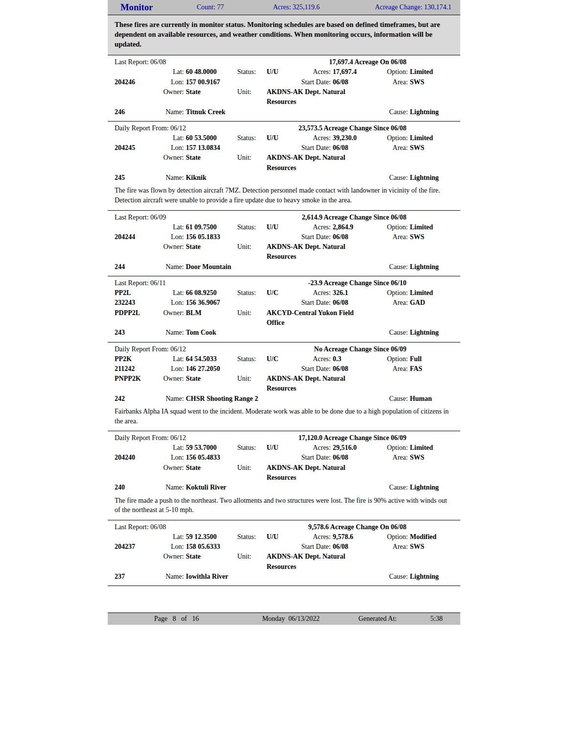Monitor
Count: 77
Acres: 325,119.6
Acreage Change: 130,174.1
These fires are currently in monitor status. Monitoring schedules are based on defined timeframes, but are dependent on available resources, and weather conditions. When monitoring occurs, information will be updated.
Last Report: 06/08
17,697.4 Acreage On 06/08
| | Lat: | 60 48.0000 | Status: | U/U | Acres: | 17,697.4 | Option: | Limited |
| 204246 | Lon: | 157 00.9167 | | | Start Date: | 06/08 | Area: | SWS |
| | Owner: | State | Unit: | AKDNS-AK Dept. Natural Resources | | |
| 246 | Name: | Titnuk Creek | | | Cause: | Lightning |
Daily Report From: 06/12
23,573.5 Acreage Change Since 06/08
| | Lat: | 60 53.5000 | Status: | U/U | Acres: | 39,230.0 | Option: | Limited |
| 204245 | Lon: | 157 13.0834 | | | Start Date: | 06/08 | Area: | SWS |
| | Owner: | State | Unit: | AKDNS-AK Dept. Natural Resources | | |
| 245 | Name: | Kiknik | | | Cause: | Lightning |
The fire was flown by detection aircraft 7MZ. Detection personnel made contact with landowner in vicinity of the fire. Detection aircraft were unable to provide a fire update due to heavy smoke in the area.
Last Report: 06/09
2,614.9 Acreage Change Since 06/08
| | Lat: | 61 09.7500 | Status: | U/U | Acres: | 2,864.9 | Option: | Limited |
| 204244 | Lon: | 156 05.1833 | | | Start Date: | 06/08 | Area: | SWS |
| | Owner: | State | Unit: | AKDNS-AK Dept. Natural Resources | | |
| 244 | Name: | Door Mountain | | | Cause: | Lightning |
Last Report: 06/11
-23.9 Acreage Change Since 06/10
| PP2L | Lat: | 66 08.9250 | Status: | U/C | Acres: | 326.1 | Option: | Limited |
| 232243 | Lon: | 156 36.9067 | | | Start Date: | 06/08 | Area: | GAD |
| PDPP2L | Owner: | BLM | Unit: | AKCYD-Central Yukon Field Office | | |
| 243 | Name: | Tom Cook | | | Cause: | Lightning |
Daily Report From: 06/12
No Acreage Change Since 06/09
| PP2K | Lat: | 64 54.5033 | Status: | U/C | Acres: | 0.3 | Option: | Full |
| 211242 | Lon: | 146 27.2050 | | | Start Date: | 06/08 | Area: | FAS |
| PNPP2K | Owner: | State | Unit: | AKDNS-AK Dept. Natural Resources | | |
| 242 | Name: | CHSR Shooting Range 2 | | | Cause: | Human |
Fairbanks Alpha IA squad went to the incident. Moderate work was able to be done due to a high population of citizens in the area.
Daily Report From: 06/12
17,120.0 Acreage Change Since 06/09
| | Lat: | 59 53.7000 | Status: | U/U | Acres: | 29,516.0 | Option: | Limited |
| 204240 | Lon: | 156 05.4833 | | | Start Date: | 06/08 | Area: | SWS |
| | Owner: | State | Unit: | AKDNS-AK Dept. Natural Resources | | |
| 240 | Name: | Koktuli River | | | Cause: | Lightning |
The fire made a push to the northeast. Two allotments and two structures were lost. The fire is 90% active with winds out of the northeast at 5-10 mph.
Last Report: 06/08
9,578.6 Acreage Change On 06/08
| | Lat: | 59 12.3500 | Status: | U/U | Acres: | 9,578.6 | Option: | Modified |
| 204237 | Lon: | 158 05.6333 | | | Start Date: | 06/08 | Area: | SWS |
| | Owner: | State | Unit: | AKDNS-AK Dept. Natural Resources | | |
| 237 | Name: | Iowithla River | | | Cause: | Lightning |
Page 8 of 16
Monday 06/13/2022
Generated At:
5:38